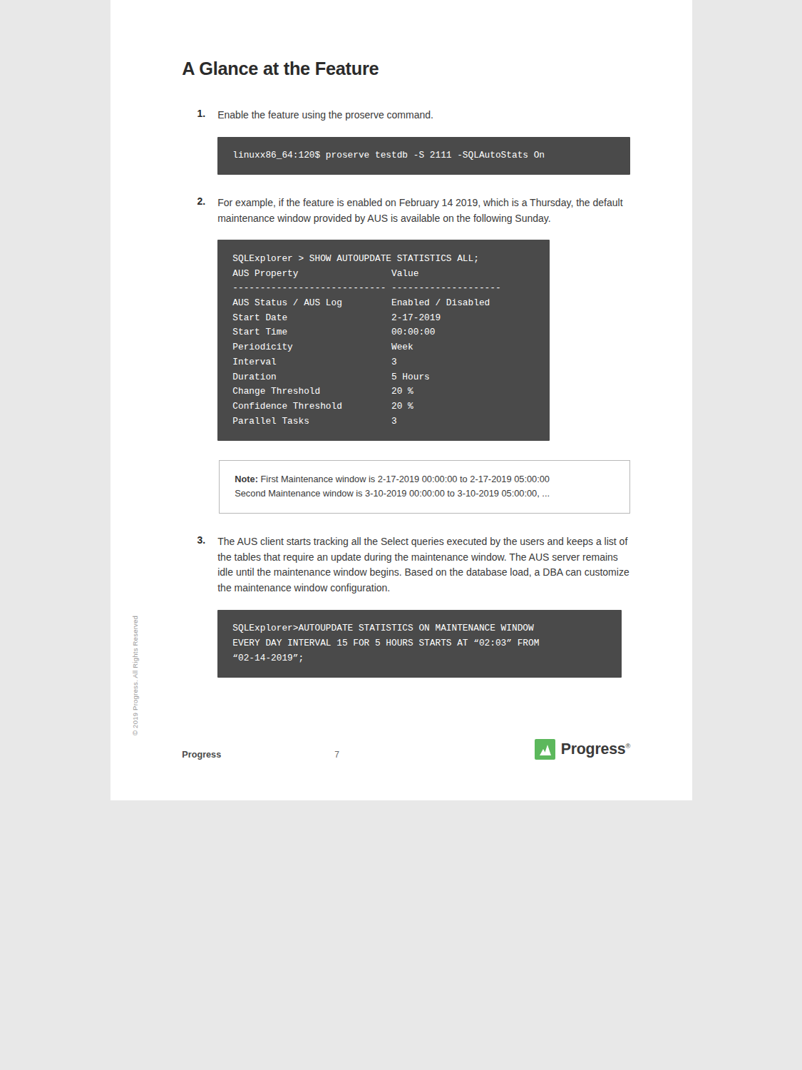© 2019 Progress. All Rights Reserved
A Glance at the Feature
Enable the feature using the proserve command.
linuxx86_64:120$ proserve testdb -S 2111 -SQLAutoStats On
For example, if the feature is enabled on February 14 2019, which is a Thursday, the default maintenance window provided by AUS is available on the following Sunday.
SQLExplorer > SHOW AUTOUPDATE STATISTICS ALL;
AUS Property                 Value
---------------------------- --------------------
AUS Status / AUS Log         Enabled / Disabled
Start Date                   2-17-2019
Start Time                   00:00:00
Periodicity                  Week
Interval                     3
Duration                     5 Hours
Change Threshold             20 %
Confidence Threshold         20 %
Parallel Tasks               3
Note: First Maintenance window is 2-17-2019 00:00:00 to 2-17-2019 05:00:00 Second Maintenance window is 3-10-2019 00:00:00 to 3-10-2019 05:00:00, ...
The AUS client starts tracking all the Select queries executed by the users and keeps a list of the tables that require an update during the maintenance window. The AUS server remains idle until the maintenance window begins. Based on the database load, a DBA can customize the maintenance window configuration.
SQLExplorer>AUTOUPDATE STATISTICS ON MAINTENANCE WINDOW
EVERY DAY INTERVAL 15 FOR 5 HOURS STARTS AT “02:03” FROM
“02-14-2019”;
Progress
7
Progress®